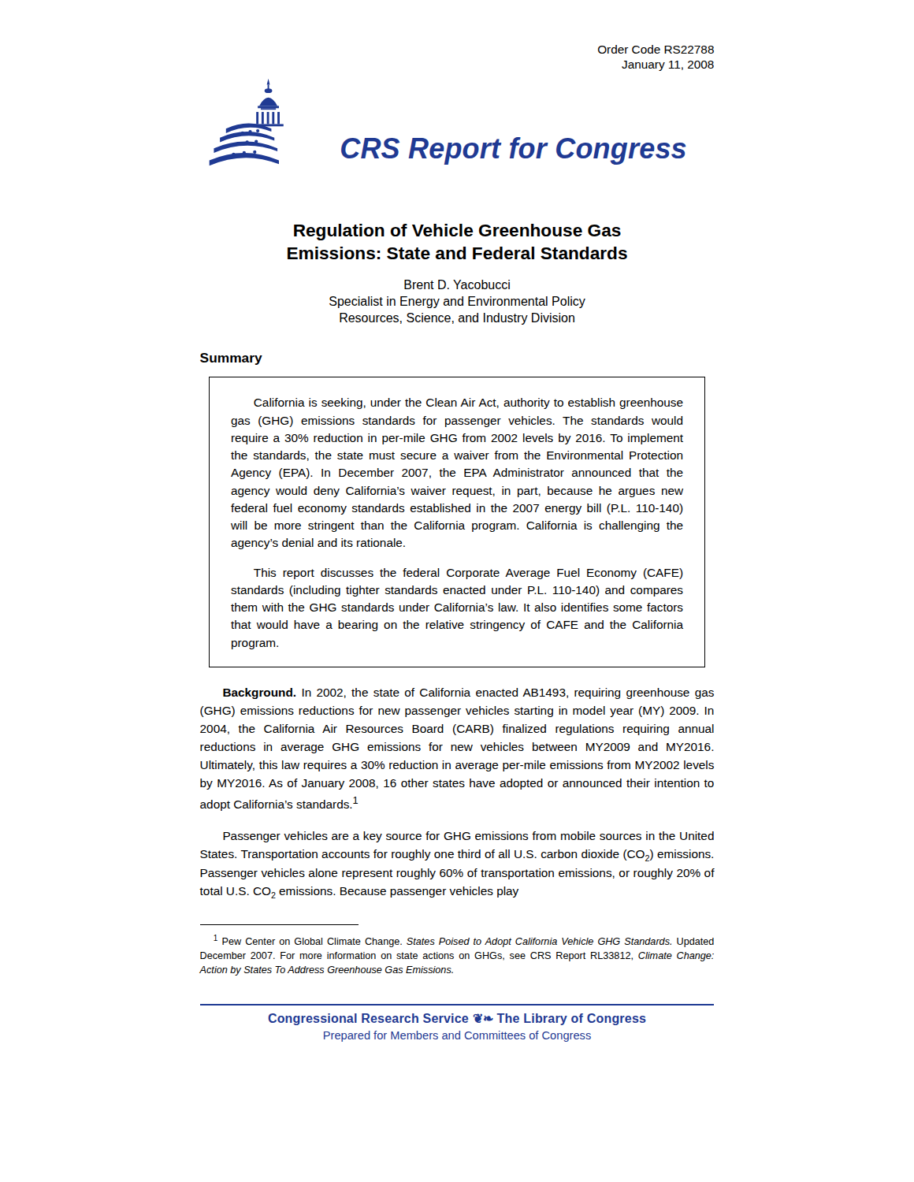Order Code RS22788
January 11, 2008
CRS Report for Congress
Regulation of Vehicle Greenhouse Gas
Emissions: State and Federal Standards
Brent D. Yacobucci
Specialist in Energy and Environmental Policy
Resources, Science, and Industry Division
Summary
California is seeking, under the Clean Air Act, authority to establish greenhouse gas (GHG) emissions standards for passenger vehicles. The standards would require a 30% reduction in per-mile GHG from 2002 levels by 2016. To implement the standards, the state must secure a waiver from the Environmental Protection Agency (EPA). In December 2007, the EPA Administrator announced that the agency would deny California’s waiver request, in part, because he argues new federal fuel economy standards established in the 2007 energy bill (P.L. 110-140) will be more stringent than the California program. California is challenging the agency’s denial and its rationale.
This report discusses the federal Corporate Average Fuel Economy (CAFE) standards (including tighter standards enacted under P.L. 110-140) and compares them with the GHG standards under California’s law. It also identifies some factors that would have a bearing on the relative stringency of CAFE and the California program.
Background. In 2002, the state of California enacted AB1493, requiring greenhouse gas (GHG) emissions reductions for new passenger vehicles starting in model year (MY) 2009. In 2004, the California Air Resources Board (CARB) finalized regulations requiring annual reductions in average GHG emissions for new vehicles between MY2009 and MY2016. Ultimately, this law requires a 30% reduction in average per-mile emissions from MY2002 levels by MY2016. As of January 2008, 16 other states have adopted or announced their intention to adopt California’s standards.1
Passenger vehicles are a key source for GHG emissions from mobile sources in the United States. Transportation accounts for roughly one third of all U.S. carbon dioxide (CO2) emissions. Passenger vehicles alone represent roughly 60% of transportation emissions, or roughly 20% of total U.S. CO2 emissions. Because passenger vehicles play
1 Pew Center on Global Climate Change. States Poised to Adopt California Vehicle GHG Standards. Updated December 2007. For more information on state actions on GHGs, see CRS Report RL33812, Climate Change: Action by States To Address Greenhouse Gas Emissions.
Congressional Research Service ❦❧ The Library of Congress
Prepared for Members and Committees of Congress